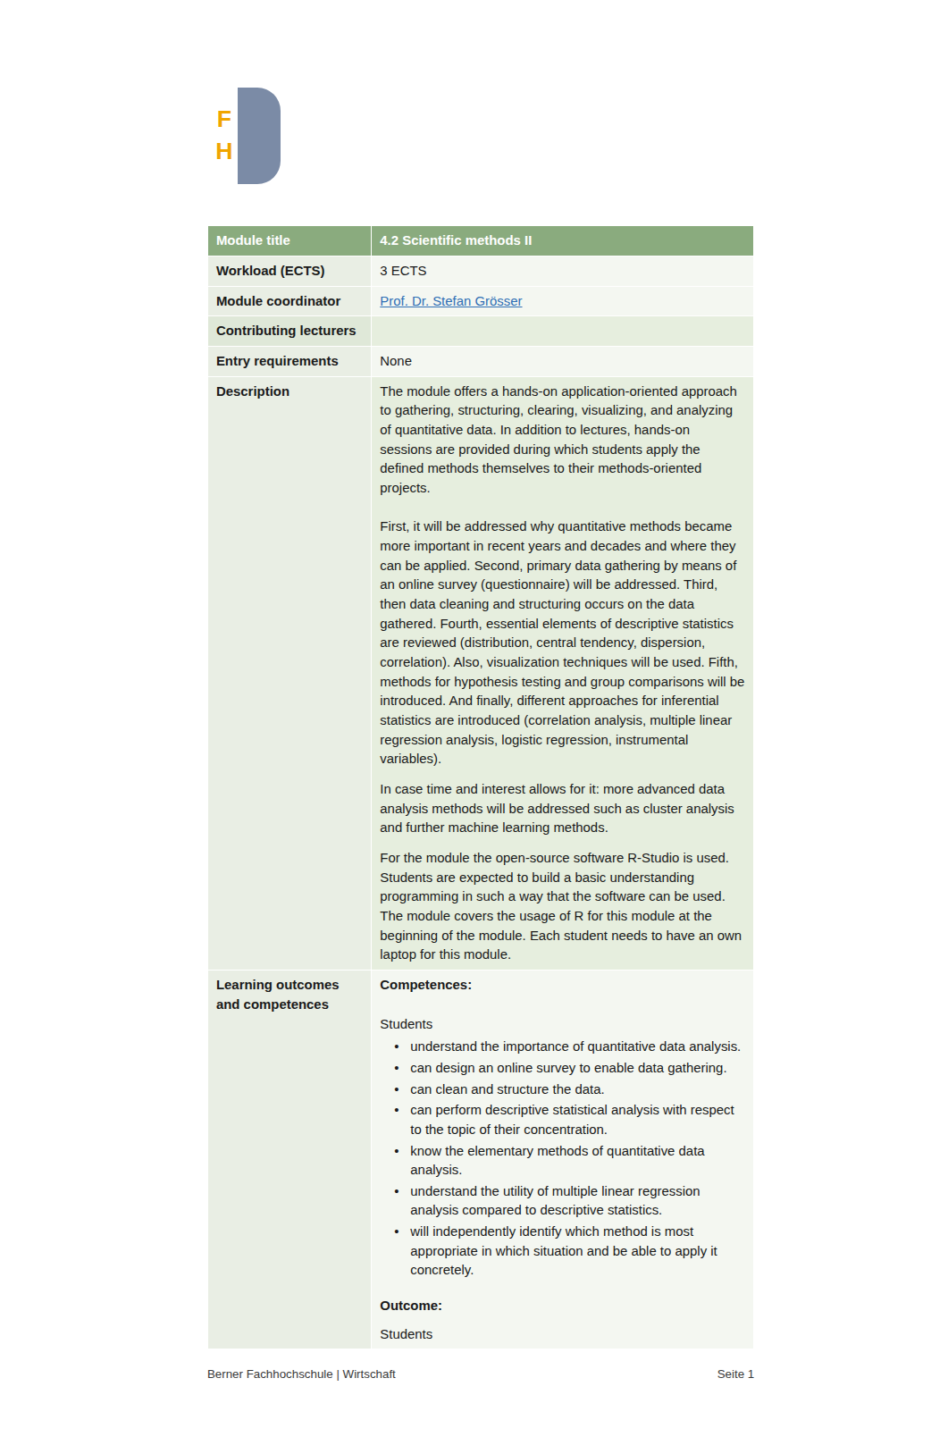F
H
| Module title | 4.2 Scientific methods II |
| Workload (ECTS) | 3 ECTS |
| Module coordinator | Prof. Dr. Stefan Grösser |
| Contributing lecturers | |
| Entry requirements | None |
| Description | The module offers a hands-on application-oriented approach to gathering, structuring, clearing, visualizing, and analyzing of quantitative data. In addition to lectures, hands-on sessions are provided during which students apply the defined methods themselves to their methods-oriented projects. First, it will be addressed why quantitative methods became more important in recent years and decades and where they can be applied. Second, primary data gathering by means of an online survey (questionnaire) will be addressed. Third, then data cleaning and structuring occurs on the data gathered. Fourth, essential elements of descriptive statistics are reviewed (distribution, central tendency, dispersion, correlation). Also, visualization techniques will be used. Fifth, methods for hypothesis testing and group comparisons will be introduced. And finally, different approaches for inferential statistics are introduced (correlation analysis, multiple linear regression analysis, logistic regression, instrumental variables). In case time and interest allows for it: more advanced data analysis methods will be addressed such as cluster analysis and further machine learning methods. For the module the open-source software R-Studio is used. Students are expected to build a basic understanding programming in such a way that the software can be used. The module covers the usage of R for this module at the beginning of the module. Each student needs to have an own laptop for this module. |
| Learning outcomes and competences | Competences: Students understand the importance of quantitative data analysis. can design an online survey to enable data gathering. can clean and structure the data. can perform descriptive statistical analysis with respect to the topic of their concentration. know the elementary methods of quantitative data analysis. understand the utility of multiple linear regression analysis compared to descriptive statistics. will independently identify which method is most appropriate in which situation and be able to apply it concretely. Outcome: Students |
Berner Fachhochschule | Wirtschaft
Seite 1